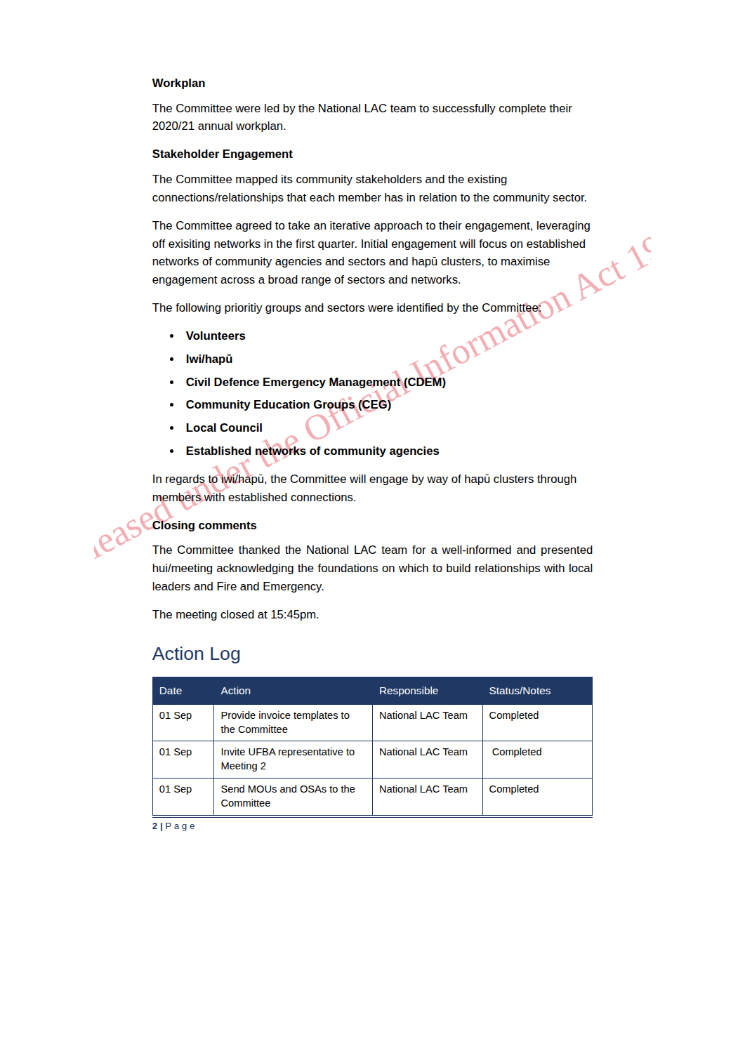Released under the Official Information Act 1982
Workplan
The Committee were led by the National LAC team to successfully complete their 2020/21 annual workplan.
Stakeholder Engagement
The Committee mapped its community stakeholders and the existing connections/relationships that each member has in relation to the community sector.
The Committee agreed to take an iterative approach to their engagement, leveraging off exisiting networks in the first quarter. Initial engagement will focus on established networks of community agencies and sectors and hapū clusters, to maximise engagement across a broad range of sectors and networks.
The following prioritiy groups and sectors were identified by the Committee:
Volunteers
Iwi/hapū
Civil Defence Emergency Management (CDEM)
Community Education Groups (CEG)
Local Council
Established networks of community agencies
In regards to iwi/hapū, the Committee will engage by way of hapū clusters through members with established connections.
Closing comments
The Committee thanked the National LAC team for a well-informed and presented hui/meeting acknowledging the foundations on which to build relationships with local leaders and Fire and Emergency.
The meeting closed at 15:45pm.
Action Log
| Date | Action | Responsible | Status/Notes |
| --- | --- | --- | --- |
| 01 Sep | Provide invoice templates to the Committee | National LAC Team | Completed |
| 01 Sep | Invite UFBA representative to Meeting 2 | National LAC Team | Completed |
| 01 Sep | Send MOUs and OSAs to the Committee | National LAC Team | Completed |
2 | P a g e